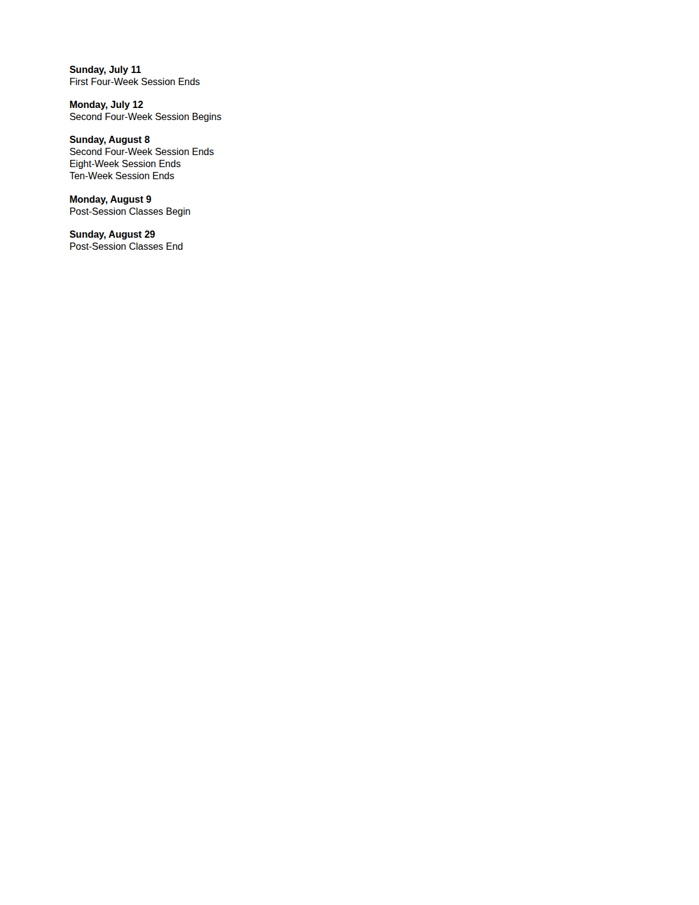Sunday, July 11
First Four-Week Session Ends
Monday, July 12
Second Four-Week Session Begins
Sunday, August 8
Second Four-Week Session Ends
Eight-Week Session Ends
Ten-Week Session Ends
Monday, August 9
Post-Session Classes Begin
Sunday, August 29
Post-Session Classes End